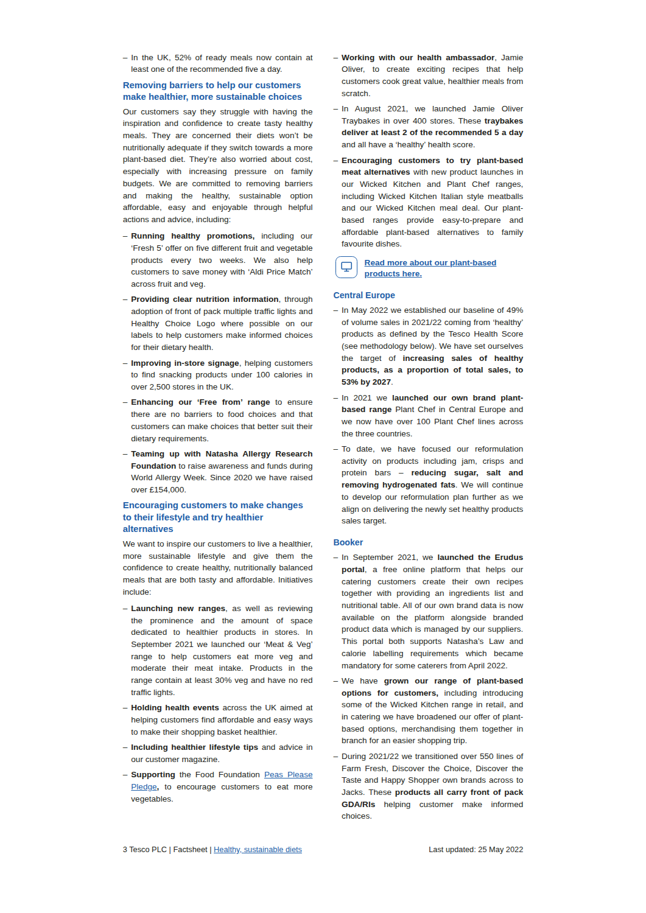In the UK, 52% of ready meals now contain at least one of the recommended five a day.
Removing barriers to help our customers make healthier, more sustainable choices
Our customers say they struggle with having the inspiration and confidence to create tasty healthy meals. They are concerned their diets won’t be nutritionally adequate if they switch towards a more plant-based diet. They’re also worried about cost, especially with increasing pressure on family budgets. We are committed to removing barriers and making the healthy, sustainable option affordable, easy and enjoyable through helpful actions and advice, including:
Running healthy promotions, including our ‘Fresh 5’ offer on five different fruit and vegetable products every two weeks. We also help customers to save money with ‘Aldi Price Match’ across fruit and veg.
Providing clear nutrition information, through adoption of front of pack multiple traffic lights and Healthy Choice Logo where possible on our labels to help customers make informed choices for their dietary health.
Improving in-store signage, helping customers to find snacking products under 100 calories in over 2,500 stores in the UK.
Enhancing our ‘Free from’ range to ensure there are no barriers to food choices and that customers can make choices that better suit their dietary requirements.
Teaming up with Natasha Allergy Research Foundation to raise awareness and funds during World Allergy Week. Since 2020 we have raised over £154,000.
Encouraging customers to make changes to their lifestyle and try healthier alternatives
We want to inspire our customers to live a healthier, more sustainable lifestyle and give them the confidence to create healthy, nutritionally balanced meals that are both tasty and affordable. Initiatives include:
Launching new ranges, as well as reviewing the prominence and the amount of space dedicated to healthier products in stores. In September 2021 we launched our ‘Meat & Veg’ range to help customers eat more veg and moderate their meat intake. Products in the range contain at least 30% veg and have no red traffic lights.
Holding health events across the UK aimed at helping customers find affordable and easy ways to make their shopping basket healthier.
Including healthier lifestyle tips and advice in our customer magazine.
Supporting the Food Foundation Peas Please Pledge, to encourage customers to eat more vegetables.
Working with our health ambassador, Jamie Oliver, to create exciting recipes that help customers cook great value, healthier meals from scratch.
In August 2021, we launched Jamie Oliver Traybakes in over 400 stores. These traybakes deliver at least 2 of the recommended 5 a day and all have a ‘healthy’ health score.
Encouraging customers to try plant-based meat alternatives with new product launches in our Wicked Kitchen and Plant Chef ranges, including Wicked Kitchen Italian style meatballs and our Wicked Kitchen meal deal. Our plant-based ranges provide easy-to-prepare and affordable plant-based alternatives to family favourite dishes.
Read more about our plant-based products here.
Central Europe
In May 2022 we established our baseline of 49% of volume sales in 2021/22 coming from ‘healthy’ products as defined by the Tesco Health Score (see methodology below). We have set ourselves the target of increasing sales of healthy products, as a proportion of total sales, to 53% by 2027.
In 2021 we launched our own brand plant-based range Plant Chef in Central Europe and we now have over 100 Plant Chef lines across the three countries.
To date, we have focused our reformulation activity on products including jam, crisps and protein bars – reducing sugar, salt and removing hydrogenated fats. We will continue to develop our reformulation plan further as we align on delivering the newly set healthy products sales target.
Booker
In September 2021, we launched the Erudus portal, a free online platform that helps our catering customers create their own recipes together with providing an ingredients list and nutritional table. All of our own brand data is now available on the platform alongside branded product data which is managed by our suppliers. This portal both supports Natasha’s Law and calorie labelling requirements which became mandatory for some caterers from April 2022.
We have grown our range of plant-based options for customers, including introducing some of the Wicked Kitchen range in retail, and in catering we have broadened our offer of plant-based options, merchandising them together in branch for an easier shopping trip.
During 2021/22 we transitioned over 550 lines of Farm Fresh, Discover the Choice, Discover the Taste and Happy Shopper own brands across to Jacks. These products all carry front of pack GDA/RIs helping customer make informed choices.
3 Tesco PLC | Factsheet | Healthy, sustainable diets
Last updated: 25 May 2022